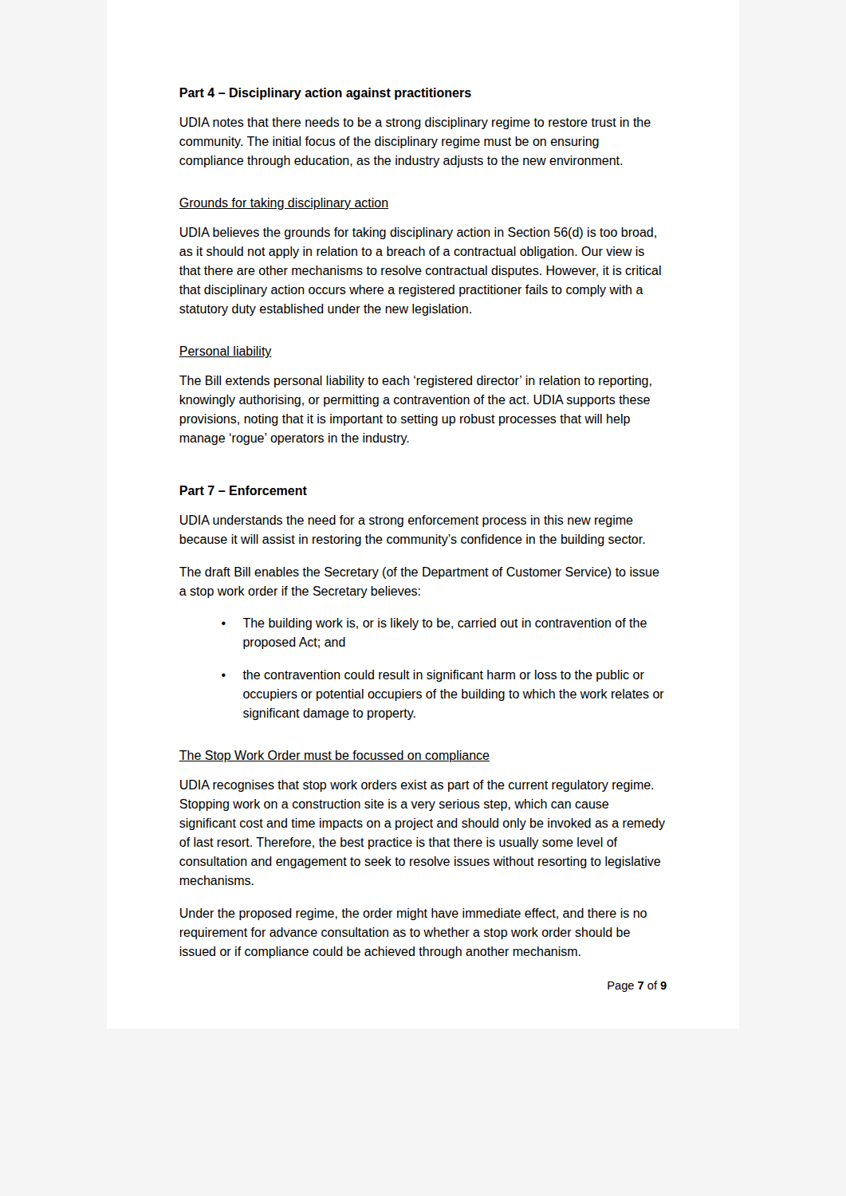Part 4 – Disciplinary action against practitioners
UDIA notes that there needs to be a strong disciplinary regime to restore trust in the community. The initial focus of the disciplinary regime must be on ensuring compliance through education, as the industry adjusts to the new environment.
Grounds for taking disciplinary action
UDIA believes the grounds for taking disciplinary action in Section 56(d) is too broad, as it should not apply in relation to a breach of a contractual obligation. Our view is that there are other mechanisms to resolve contractual disputes. However, it is critical that disciplinary action occurs where a registered practitioner fails to comply with a statutory duty established under the new legislation.
Personal liability
The Bill extends personal liability to each ‘registered director’ in relation to reporting, knowingly authorising, or permitting a contravention of the act. UDIA supports these provisions, noting that it is important to setting up robust processes that will help manage ‘rogue’ operators in the industry.
Part 7 – Enforcement
UDIA understands the need for a strong enforcement process in this new regime because it will assist in restoring the community’s confidence in the building sector.
The draft Bill enables the Secretary (of the Department of Customer Service) to issue a stop work order if the Secretary believes:
The building work is, or is likely to be, carried out in contravention of the proposed Act; and
the contravention could result in significant harm or loss to the public or occupiers or potential occupiers of the building to which the work relates or significant damage to property.
The Stop Work Order must be focussed on compliance
UDIA recognises that stop work orders exist as part of the current regulatory regime. Stopping work on a construction site is a very serious step, which can cause significant cost and time impacts on a project and should only be invoked as a remedy of last resort. Therefore, the best practice is that there is usually some level of consultation and engagement to seek to resolve issues without resorting to legislative mechanisms.
Under the proposed regime, the order might have immediate effect, and there is no requirement for advance consultation as to whether a stop work order should be issued or if compliance could be achieved through another mechanism.
Page 7 of 9